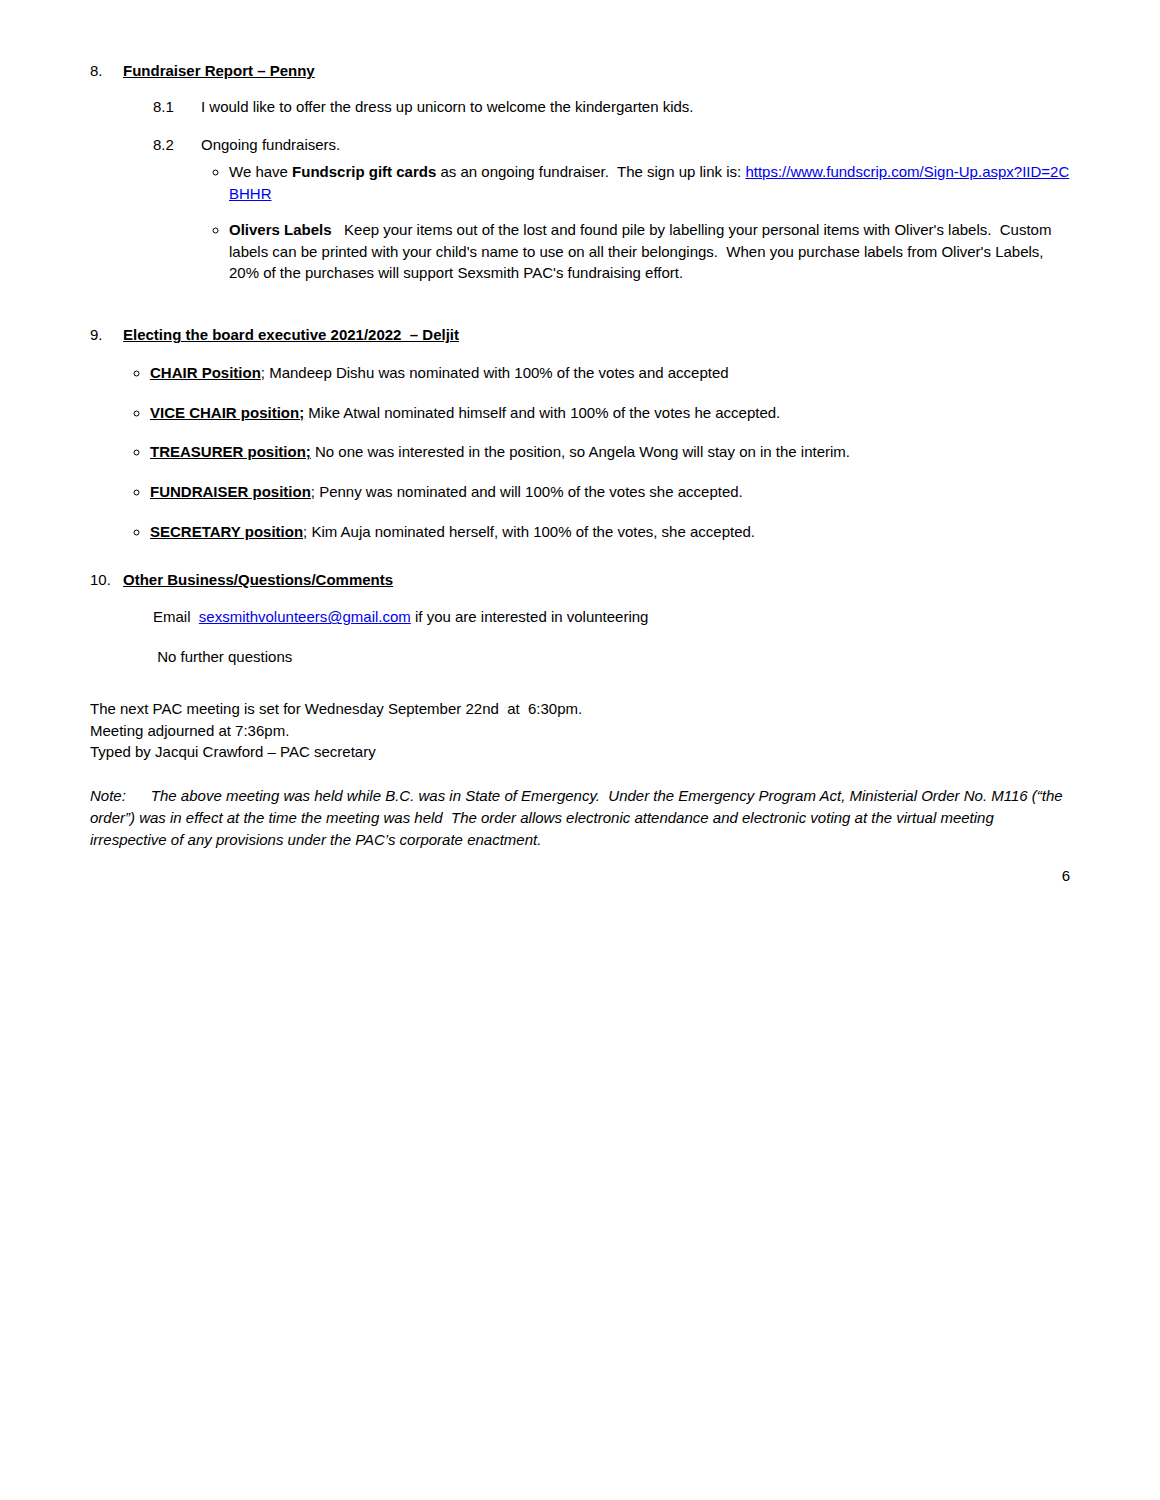8. Fundraiser Report – Penny
8.1
I would like to offer the dress up unicorn to welcome the kindergarten kids.
8.2
Ongoing fundraisers.
We have Fundscrip gift cards as an ongoing fundraiser. The sign up link is: https://www.fundscrip.com/Sign-Up.aspx?IID=2CBHHR
Olivers Labels Keep your items out of the lost and found pile by labelling your personal items with Oliver's labels. Custom labels can be printed with your child's name to use on all their belongings. When you purchase labels from Oliver's Labels, 20% of the purchases will support Sexsmith PAC's fundraising effort.
9. Electing the board executive 2021/2022 – Deljit
CHAIR Position; Mandeep Dishu was nominated with 100% of the votes and accepted
VICE CHAIR position; Mike Atwal nominated himself and with 100% of the votes he accepted.
TREASURER position; No one was interested in the position, so Angela Wong will stay on in the interim.
FUNDRAISER position; Penny was nominated and will 100% of the votes she accepted.
SECRETARY position; Kim Auja nominated herself, with 100% of the votes, she accepted.
10. Other Business/Questions/Comments
Email sexsmithvolunteers@gmail.com if you are interested in volunteering
No further questions
The next PAC meeting is set for Wednesday September 22nd at 6:30pm.
Meeting adjourned at 7:36pm.
Typed by Jacqui Crawford – PAC secretary
Note: The above meeting was held while B.C. was in State of Emergency. Under the Emergency Program Act, Ministerial Order No. M116 (“the order”) was in effect at the time the meeting was held The order allows electronic attendance and electronic voting at the virtual meeting irrespective of any provisions under the PAC’s corporate enactment.
6